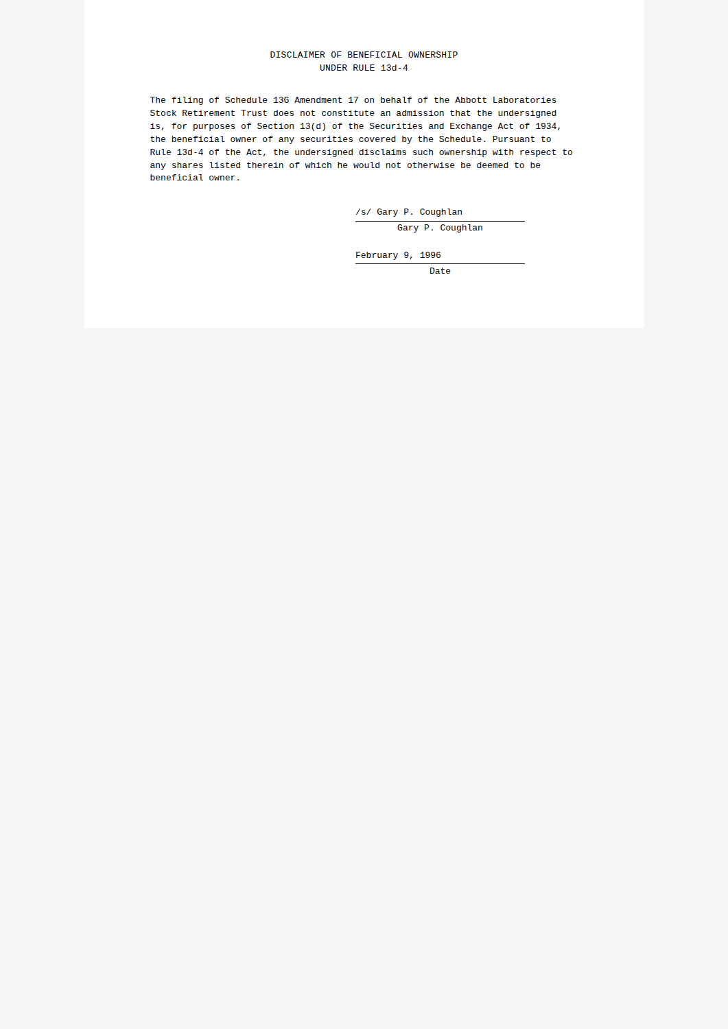DISCLAIMER OF BENEFICIAL OWNERSHIP
UNDER RULE 13d-4
The filing of Schedule 13G Amendment 17 on behalf of the Abbott Laboratories Stock Retirement Trust does not constitute an admission that the undersigned is, for purposes of Section 13(d) of the Securities and Exchange Act of 1934, the beneficial owner of any securities covered by the Schedule. Pursuant to Rule 13d-4 of the Act, the undersigned disclaims such ownership with respect to any shares listed therein of which he would not otherwise be deemed to be beneficial owner.
/s/ Gary P. Coughlan
Gary P. Coughlan
February 9, 1996
Date